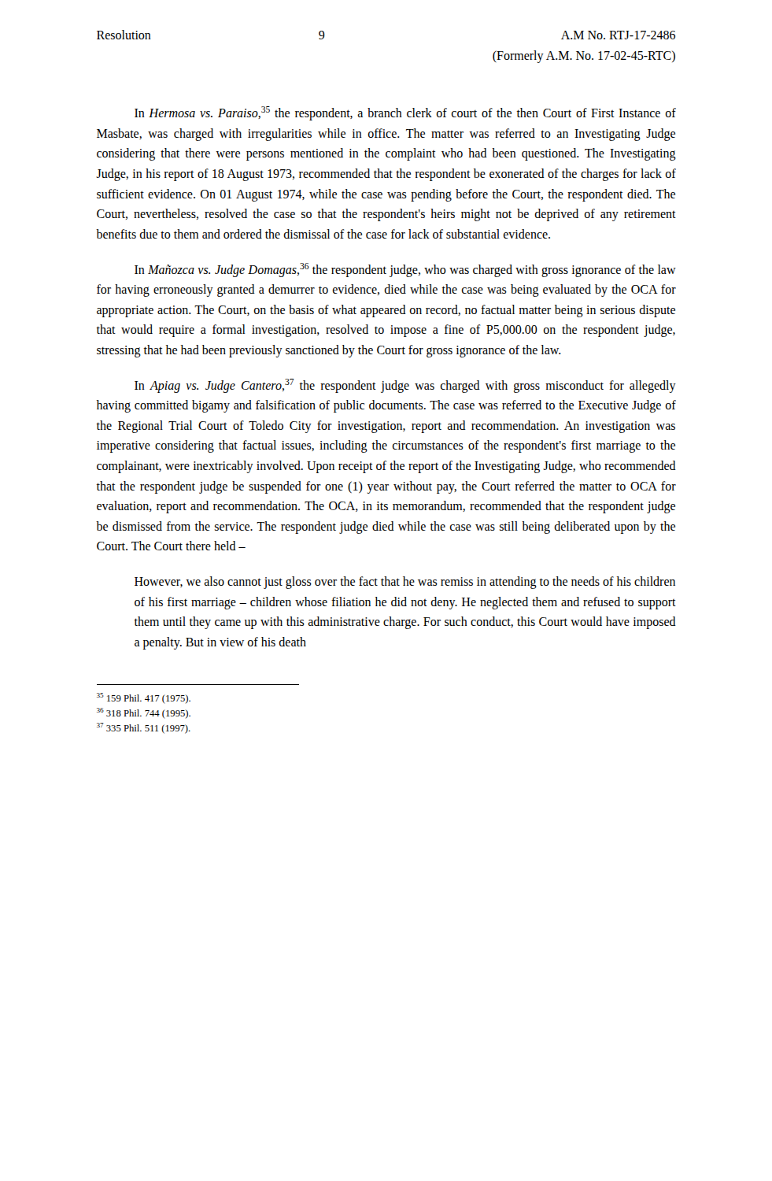Resolution
9
A.M No. RTJ-17-2486
(Formerly A.M. No. 17-02-45-RTC)
In Hermosa vs. Paraiso,35 the respondent, a branch clerk of court of the then Court of First Instance of Masbate, was charged with irregularities while in office. The matter was referred to an Investigating Judge considering that there were persons mentioned in the complaint who had been questioned. The Investigating Judge, in his report of 18 August 1973, recommended that the respondent be exonerated of the charges for lack of sufficient evidence. On 01 August 1974, while the case was pending before the Court, the respondent died. The Court, nevertheless, resolved the case so that the respondent's heirs might not be deprived of any retirement benefits due to them and ordered the dismissal of the case for lack of substantial evidence.
In Mañozca vs. Judge Domagas,36 the respondent judge, who was charged with gross ignorance of the law for having erroneously granted a demurrer to evidence, died while the case was being evaluated by the OCA for appropriate action. The Court, on the basis of what appeared on record, no factual matter being in serious dispute that would require a formal investigation, resolved to impose a fine of P5,000.00 on the respondent judge, stressing that he had been previously sanctioned by the Court for gross ignorance of the law.
In Apiag vs. Judge Cantero,37 the respondent judge was charged with gross misconduct for allegedly having committed bigamy and falsification of public documents. The case was referred to the Executive Judge of the Regional Trial Court of Toledo City for investigation, report and recommendation. An investigation was imperative considering that factual issues, including the circumstances of the respondent's first marriage to the complainant, were inextricably involved. Upon receipt of the report of the Investigating Judge, who recommended that the respondent judge be suspended for one (1) year without pay, the Court referred the matter to OCA for evaluation, report and recommendation. The OCA, in its memorandum, recommended that the respondent judge be dismissed from the service. The respondent judge died while the case was still being deliberated upon by the Court. The Court there held –
However, we also cannot just gloss over the fact that he was remiss in attending to the needs of his children of his first marriage – children whose filiation he did not deny. He neglected them and refused to support them until they came up with this administrative charge. For such conduct, this Court would have imposed a penalty. But in view of his death
35 159 Phil. 417 (1975).
36 318 Phil. 744 (1995).
37 335 Phil. 511 (1997).